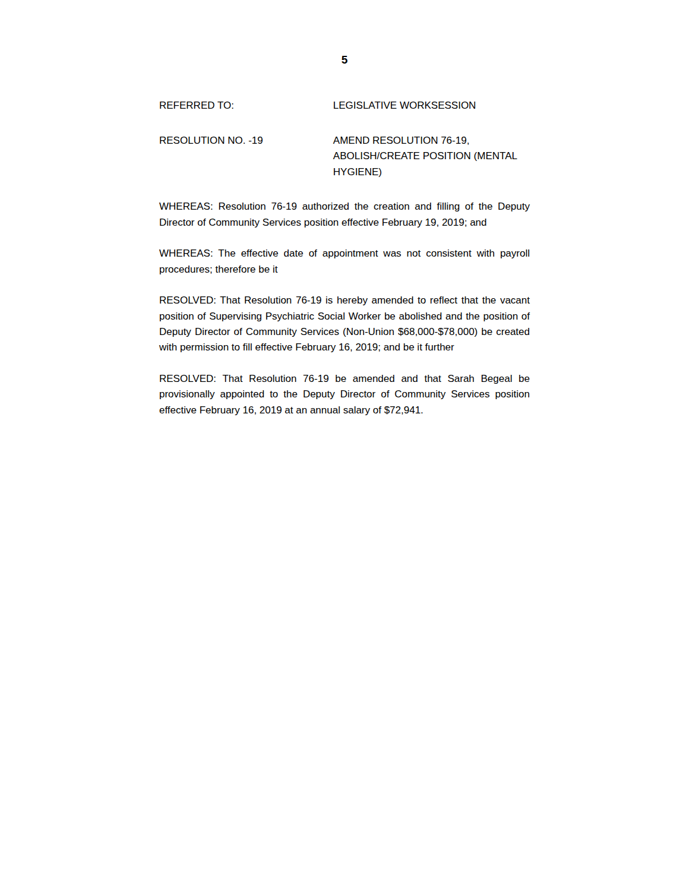5
REFERRED TO:
LEGISLATIVE WORKSESSION
RESOLUTION NO. -19
AMEND RESOLUTION 76-19,
ABOLISH/CREATE POSITION (MENTAL
HYGIENE)
WHEREAS: Resolution 76-19 authorized the creation and filling of the Deputy Director of Community Services position effective February 19, 2019; and
WHEREAS: The effective date of appointment was not consistent with payroll procedures; therefore be it
RESOLVED: That Resolution 76-19 is hereby amended to reflect that the vacant position of Supervising Psychiatric Social Worker be abolished and the position of Deputy Director of Community Services (Non-Union $68,000-$78,000) be created with permission to fill effective February 16, 2019; and be it further
RESOLVED: That Resolution 76-19 be amended and that Sarah Begeal be provisionally appointed to the Deputy Director of Community Services position effective February 16, 2019 at an annual salary of $72,941.